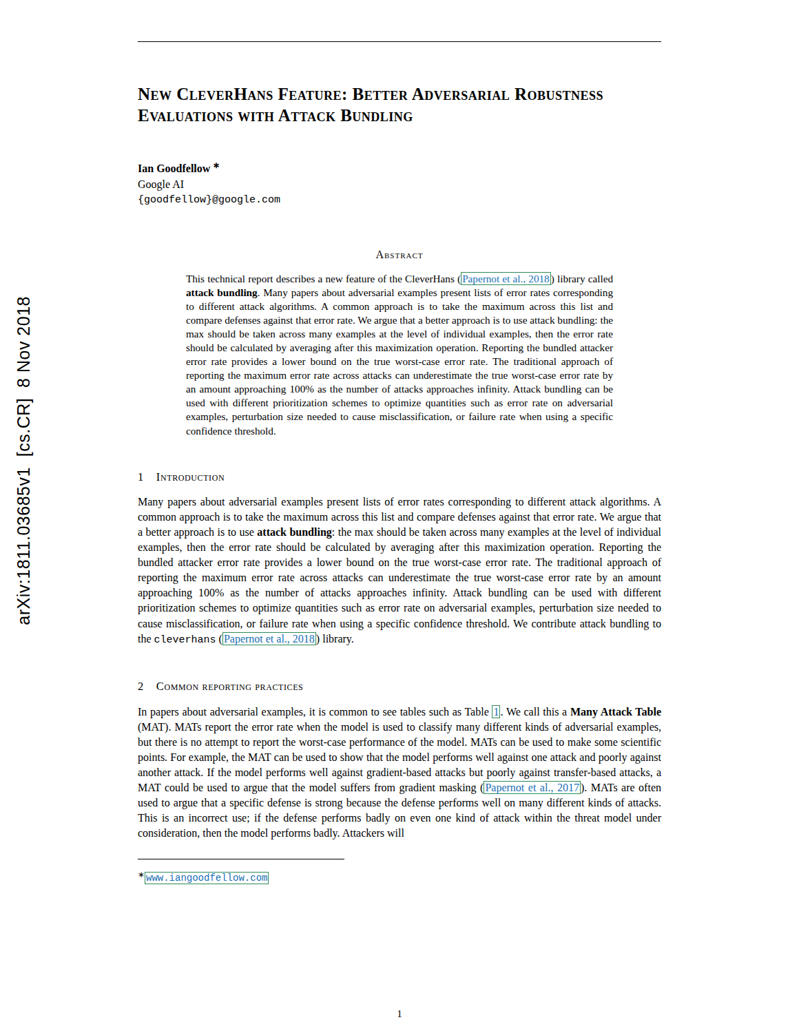arXiv:1811.03685v1 [cs.CR] 8 Nov 2018
New CleverHans Feature: Better Adversarial Robustness Evaluations with Attack Bundling
Ian Goodfellow ∗
Google AI
{goodfellow}@google.com
Abstract
This technical report describes a new feature of the CleverHans (Papernot et al., 2018) library called attack bundling. Many papers about adversarial examples present lists of error rates corresponding to different attack algorithms. A common approach is to take the maximum across this list and compare defenses against that error rate. We argue that a better approach is to use attack bundling: the max should be taken across many examples at the level of individual examples, then the error rate should be calculated by averaging after this maximization operation. Reporting the bundled attacker error rate provides a lower bound on the true worst-case error rate. The traditional approach of reporting the maximum error rate across attacks can underestimate the true worst-case error rate by an amount approaching 100% as the number of attacks approaches infinity. Attack bundling can be used with different prioritization schemes to optimize quantities such as error rate on adversarial examples, perturbation size needed to cause misclassification, or failure rate when using a specific confidence threshold.
1 Introduction
Many papers about adversarial examples present lists of error rates corresponding to different attack algorithms. A common approach is to take the maximum across this list and compare defenses against that error rate. We argue that a better approach is to use attack bundling: the max should be taken across many examples at the level of individual examples, then the error rate should be calculated by averaging after this maximization operation. Reporting the bundled attacker error rate provides a lower bound on the true worst-case error rate. The traditional approach of reporting the maximum error rate across attacks can underestimate the true worst-case error rate by an amount approaching 100% as the number of attacks approaches infinity. Attack bundling can be used with different prioritization schemes to optimize quantities such as error rate on adversarial examples, perturbation size needed to cause misclassification, or failure rate when using a specific confidence threshold. We contribute attack bundling to the cleverhans (Papernot et al., 2018) library.
2 Common reporting practices
In papers about adversarial examples, it is common to see tables such as Table 1. We call this a Many Attack Table (MAT). MATs report the error rate when the model is used to classify many different kinds of adversarial examples, but there is no attempt to report the worst-case performance of the model. MATs can be used to make some scientific points. For example, the MAT can be used to show that the model performs well against one attack and poorly against another attack. If the model performs well against gradient-based attacks but poorly against transfer-based attacks, a MAT could be used to argue that the model suffers from gradient masking (Papernot et al., 2017). MATs are often used to argue that a specific defense is strong because the defense performs well on many different kinds of attacks. This is an incorrect use; if the defense performs badly on even one kind of attack within the threat model under consideration, then the model performs badly. Attackers will
∗www.iangoodfellow.com
1